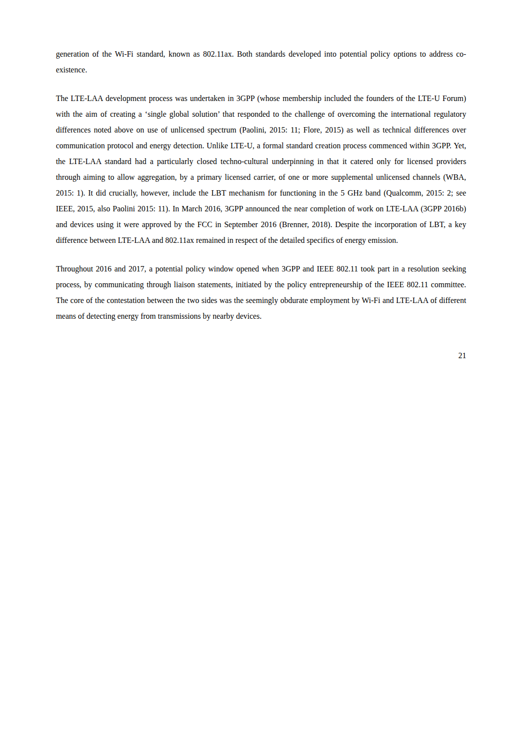generation of the Wi-Fi standard, known as 802.11ax. Both standards developed into potential policy options to address co-existence.
The LTE-LAA development process was undertaken in 3GPP (whose membership included the founders of the LTE-U Forum) with the aim of creating a ‘single global solution’ that responded to the challenge of overcoming the international regulatory differences noted above on use of unlicensed spectrum (Paolini, 2015: 11; Flore, 2015) as well as technical differences over communication protocol and energy detection. Unlike LTE-U, a formal standard creation process commenced within 3GPP. Yet, the LTE-LAA standard had a particularly closed techno-cultural underpinning in that it catered only for licensed providers through aiming to allow aggregation, by a primary licensed carrier, of one or more supplemental unlicensed channels (WBA, 2015: 1). It did crucially, however, include the LBT mechanism for functioning in the 5 GHz band (Qualcomm, 2015: 2; see IEEE, 2015, also Paolini 2015: 11). In March 2016, 3GPP announced the near completion of work on LTE-LAA (3GPP 2016b) and devices using it were approved by the FCC in September 2016 (Brenner, 2018). Despite the incorporation of LBT, a key difference between LTE-LAA and 802.11ax remained in respect of the detailed specifics of energy emission.
Throughout 2016 and 2017, a potential policy window opened when 3GPP and IEEE 802.11 took part in a resolution seeking process, by communicating through liaison statements, initiated by the policy entrepreneurship of the IEEE 802.11 committee. The core of the contestation between the two sides was the seemingly obdurate employment by Wi-Fi and LTE-LAA of different means of detecting energy from transmissions by nearby devices.
21